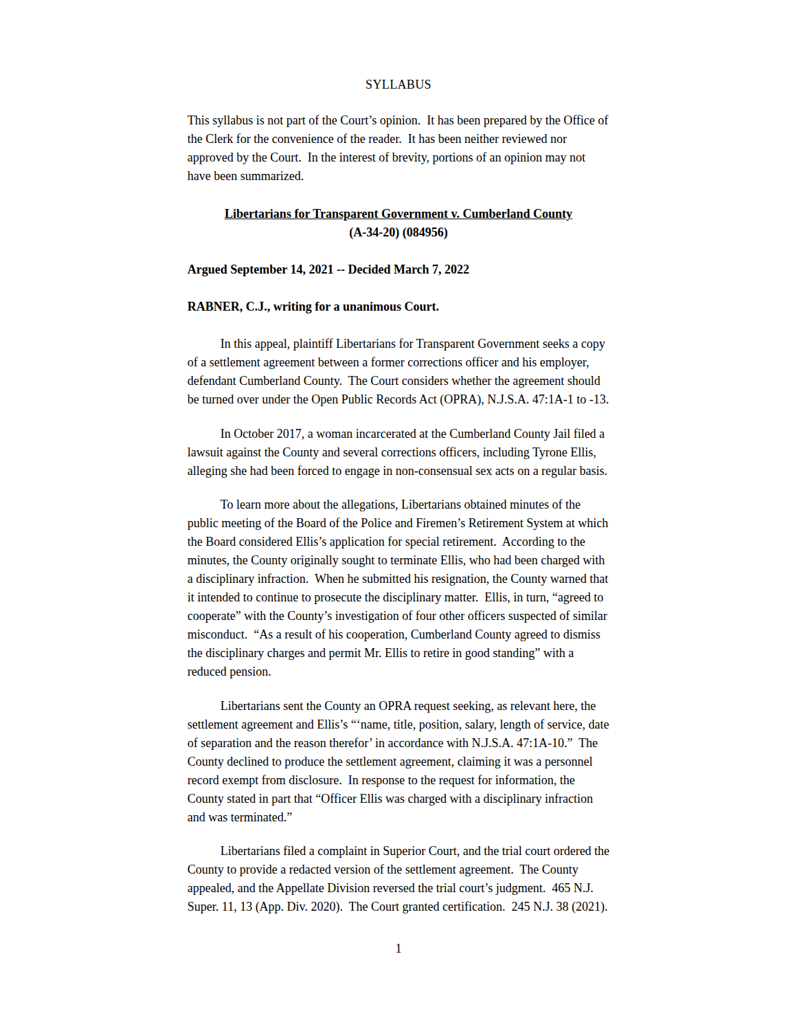SYLLABUS
This syllabus is not part of the Court’s opinion. It has been prepared by the Office of the Clerk for the convenience of the reader. It has been neither reviewed nor approved by the Court. In the interest of brevity, portions of an opinion may not have been summarized.
Libertarians for Transparent Government v. Cumberland County (A-34-20) (084956)
Argued September 14, 2021 -- Decided March 7, 2022
RABNER, C.J., writing for a unanimous Court.
In this appeal, plaintiff Libertarians for Transparent Government seeks a copy of a settlement agreement between a former corrections officer and his employer, defendant Cumberland County. The Court considers whether the agreement should be turned over under the Open Public Records Act (OPRA), N.J.S.A. 47:1A-1 to -13.
In October 2017, a woman incarcerated at the Cumberland County Jail filed a lawsuit against the County and several corrections officers, including Tyrone Ellis, alleging she had been forced to engage in non-consensual sex acts on a regular basis.
To learn more about the allegations, Libertarians obtained minutes of the public meeting of the Board of the Police and Firemen’s Retirement System at which the Board considered Ellis’s application for special retirement. According to the minutes, the County originally sought to terminate Ellis, who had been charged with a disciplinary infraction. When he submitted his resignation, the County warned that it intended to continue to prosecute the disciplinary matter. Ellis, in turn, “agreed to cooperate” with the County’s investigation of four other officers suspected of similar misconduct. “As a result of his cooperation, Cumberland County agreed to dismiss the disciplinary charges and permit Mr. Ellis to retire in good standing” with a reduced pension.
Libertarians sent the County an OPRA request seeking, as relevant here, the settlement agreement and Ellis’s “‘name, title, position, salary, length of service, date of separation and the reason therefor’ in accordance with N.J.S.A. 47:1A-10.” The County declined to produce the settlement agreement, claiming it was a personnel record exempt from disclosure. In response to the request for information, the County stated in part that “Officer Ellis was charged with a disciplinary infraction and was terminated.”
Libertarians filed a complaint in Superior Court, and the trial court ordered the County to provide a redacted version of the settlement agreement. The County appealed, and the Appellate Division reversed the trial court’s judgment. 465 N.J. Super. 11, 13 (App. Div. 2020). The Court granted certification. 245 N.J. 38 (2021).
1